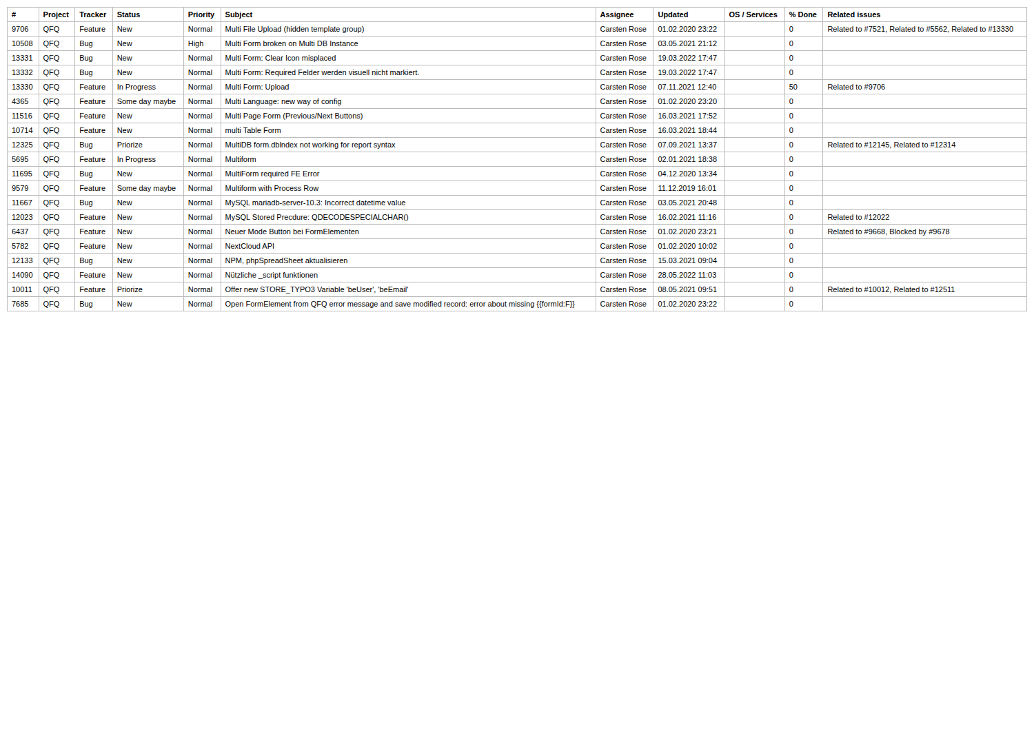| # | Project | Tracker | Status | Priority | Subject | Assignee | Updated | OS / Services | % Done | Related issues |
| --- | --- | --- | --- | --- | --- | --- | --- | --- | --- | --- |
| 9706 | QFQ | Feature | New | Normal | Multi File Upload (hidden template group) | Carsten Rose | 01.02.2020 23:22 | | 0 | Related to #7521, Related to #5562, Related to #13330 |
| 10508 | QFQ | Bug | New | High | Multi Form broken on Multi DB Instance | Carsten Rose | 03.05.2021 21:12 | | 0 | |
| 13331 | QFQ | Bug | New | Normal | Multi Form: Clear Icon misplaced | Carsten Rose | 19.03.2022 17:47 | | 0 | |
| 13332 | QFQ | Bug | New | Normal | Multi Form: Required Felder werden visuell nicht markiert. | Carsten Rose | 19.03.2022 17:47 | | 0 | |
| 13330 | QFQ | Feature | In Progress | Normal | Multi Form: Upload | Carsten Rose | 07.11.2021 12:40 | | 50 | Related to #9706 |
| 4365 | QFQ | Feature | Some day maybe | Normal | Multi Language: new way of config | Carsten Rose | 01.02.2020 23:20 | | 0 | |
| 11516 | QFQ | Feature | New | Normal | Multi Page Form (Previous/Next Buttons) | Carsten Rose | 16.03.2021 17:52 | | 0 | |
| 10714 | QFQ | Feature | New | Normal | multi Table Form | Carsten Rose | 16.03.2021 18:44 | | 0 | |
| 12325 | QFQ | Bug | Priorize | Normal | MultiDB form.dblndex not working for report syntax | Carsten Rose | 07.09.2021 13:37 | | 0 | Related to #12145, Related to #12314 |
| 5695 | QFQ | Feature | In Progress | Normal | Multiform | Carsten Rose | 02.01.2021 18:38 | | 0 | |
| 11695 | QFQ | Bug | New | Normal | MultiForm required FE Error | Carsten Rose | 04.12.2020 13:34 | | 0 | |
| 9579 | QFQ | Feature | Some day maybe | Normal | Multiform with Process Row | Carsten Rose | 11.12.2019 16:01 | | 0 | |
| 11667 | QFQ | Bug | New | Normal | MySQL mariadb-server-10.3: Incorrect datetime value | Carsten Rose | 03.05.2021 20:48 | | 0 | |
| 12023 | QFQ | Feature | New | Normal | MySQL Stored Precdure: QDECODESPECIALCHAR() | Carsten Rose | 16.02.2021 11:16 | | 0 | Related to #12022 |
| 6437 | QFQ | Feature | New | Normal | Neuer Mode Button bei FormElementen | Carsten Rose | 01.02.2020 23:21 | | 0 | Related to #9668, Blocked by #9678 |
| 5782 | QFQ | Feature | New | Normal | NextCloud API | Carsten Rose | 01.02.2020 10:02 | | 0 | |
| 12133 | QFQ | Bug | New | Normal | NPM, phpSpreadSheet aktualisieren | Carsten Rose | 15.03.2021 09:04 | | 0 | |
| 14090 | QFQ | Feature | New | Normal | Nützliche _script funktionen | Carsten Rose | 28.05.2022 11:03 | | 0 | |
| 10011 | QFQ | Feature | Priorize | Normal | Offer new STORE_TYPO3 Variable 'beUser', 'beEmail' | Carsten Rose | 08.05.2021 09:51 | | 0 | Related to #10012, Related to #12511 |
| 7685 | QFQ | Bug | New | Normal | Open FormElement from QFQ error message and save modified record: error about missing {{formId:F}} | Carsten Rose | 01.02.2020 23:22 | | 0 | |